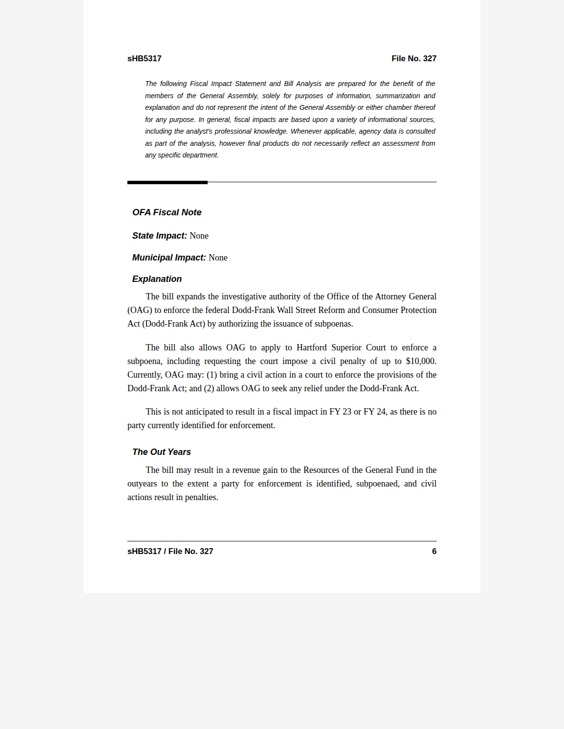sHB5317 File No. 327
The following Fiscal Impact Statement and Bill Analysis are prepared for the benefit of the members of the General Assembly, solely for purposes of information, summarization and explanation and do not represent the intent of the General Assembly or either chamber thereof for any purpose. In general, fiscal impacts are based upon a variety of informational sources, including the analyst's professional knowledge. Whenever applicable, agency data is consulted as part of the analysis, however final products do not necessarily reflect an assessment from any specific department.
OFA Fiscal Note
State Impact: None
Municipal Impact: None
Explanation
The bill expands the investigative authority of the Office of the Attorney General (OAG) to enforce the federal Dodd-Frank Wall Street Reform and Consumer Protection Act (Dodd-Frank Act) by authorizing the issuance of subpoenas.
The bill also allows OAG to apply to Hartford Superior Court to enforce a subpoena, including requesting the court impose a civil penalty of up to $10,000. Currently, OAG may: (1) bring a civil action in a court to enforce the provisions of the Dodd-Frank Act; and (2) allows OAG to seek any relief under the Dodd-Frank Act.
This is not anticipated to result in a fiscal impact in FY 23 or FY 24, as there is no party currently identified for enforcement.
The Out Years
The bill may result in a revenue gain to the Resources of the General Fund in the outyears to the extent a party for enforcement is identified, subpoenaed, and civil actions result in penalties.
sHB5317 / File No. 327 6